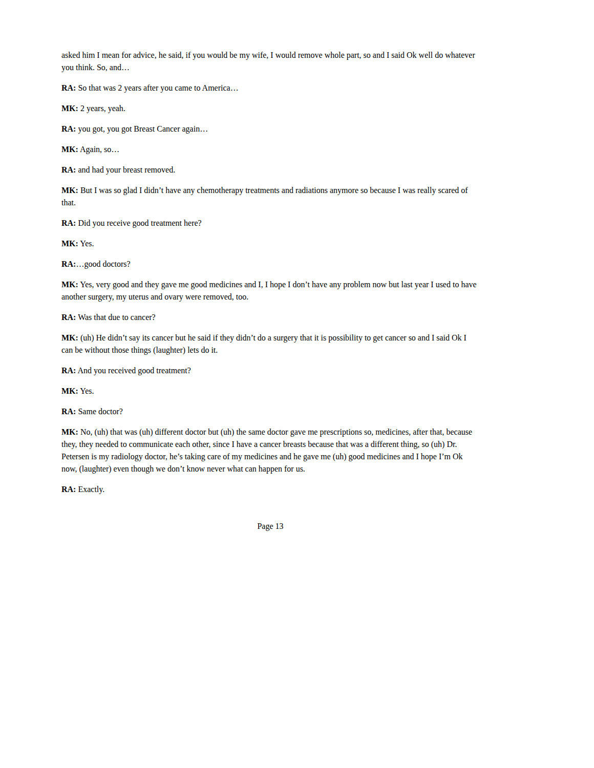asked him I mean for advice, he said, if you would be my wife, I would remove whole part, so and I said Ok well do whatever you think. So, and…
RA: So that was 2 years after you came to America…
MK: 2 years, yeah.
RA: you got, you got Breast Cancer again…
MK: Again, so…
RA: and had your breast removed.
MK: But I was so glad I didn’t have any chemotherapy treatments and radiations anymore so because I was really scared of that.
RA: Did you receive good treatment here?
MK: Yes.
RA:…good doctors?
MK: Yes, very good and they gave me good medicines and I, I hope I don’t have any problem now but last year I used to have another surgery, my uterus and ovary were removed, too.
RA: Was that due to cancer?
MK: (uh) He didn’t say its cancer but he said if they didn’t do a surgery that it is possibility to get cancer so and I said Ok I can be without those things (laughter) lets do it.
RA: And you received good treatment?
MK: Yes.
RA: Same doctor?
MK: No, (uh) that was (uh) different doctor but (uh) the same doctor gave me prescriptions so, medicines, after that, because they, they needed to communicate each other, since I have a cancer breasts because that was a different thing, so (uh) Dr. Petersen is my radiology doctor, he’s taking care of my medicines and he gave me (uh) good medicines and I hope I’m Ok now, (laughter) even though we don’t know never what can happen for us.
RA: Exactly.
Page 13